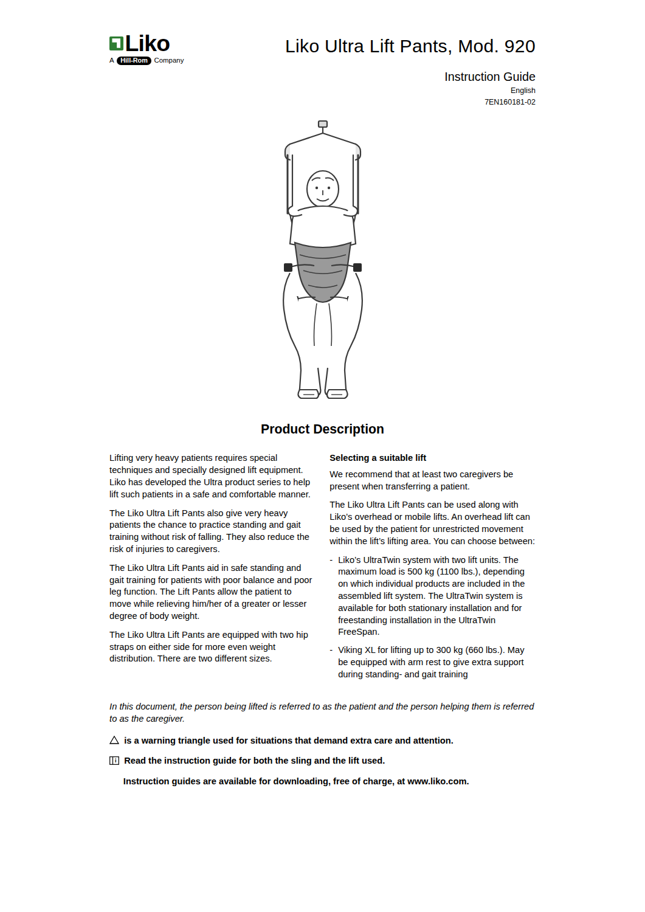Liko
A Hill-Rom Company
Liko Ultra Lift Pants, Mod. 920
Instruction Guide
English
7EN160181-02
Product Description
Lifting very heavy patients requires special techniques and specially designed lift equipment. Liko has developed the Ultra product series to help lift such patients in a safe and comfortable manner.
The Liko Ultra Lift Pants also give very heavy patients the chance to practice standing and gait training without risk of falling. They also reduce the risk of injuries to caregivers.
The Liko Ultra Lift Pants aid in safe standing and gait training for patients with poor balance and poor leg function. The Lift Pants allow the patient to move while relieving him/her of a greater or lesser degree of body weight.
The Liko Ultra Lift Pants are equipped with two hip straps on either side for more even weight distribution. There are two different sizes.
Selecting a suitable lift
We recommend that at least two caregivers be present when transferring a patient.
The Liko Ultra Lift Pants can be used along with Liko’s overhead or mobile lifts. An overhead lift can be used by the patient for unrestricted movement within the lift’s lifting area. You can choose between:
Liko’s UltraTwin system with two lift units. The maximum load is 500 kg (1100 lbs.), depending on which individual products are included in the assembled lift system. The UltraTwin system is available for both stationary installation and for freestanding installation in the UltraTwin FreeSpan.
Viking XL for lifting up to 300 kg (660 lbs.). May be equipped with arm rest to give extra support during standing- and gait training
In this document, the person being lifted is referred to as the patient and the person helping them is referred to as the caregiver.
is a warning triangle used for situations that demand extra care and attention.
i
Read the instruction guide for both the sling and the lift used.
Instruction guides are available for downloading, free of charge, at www.liko.com.